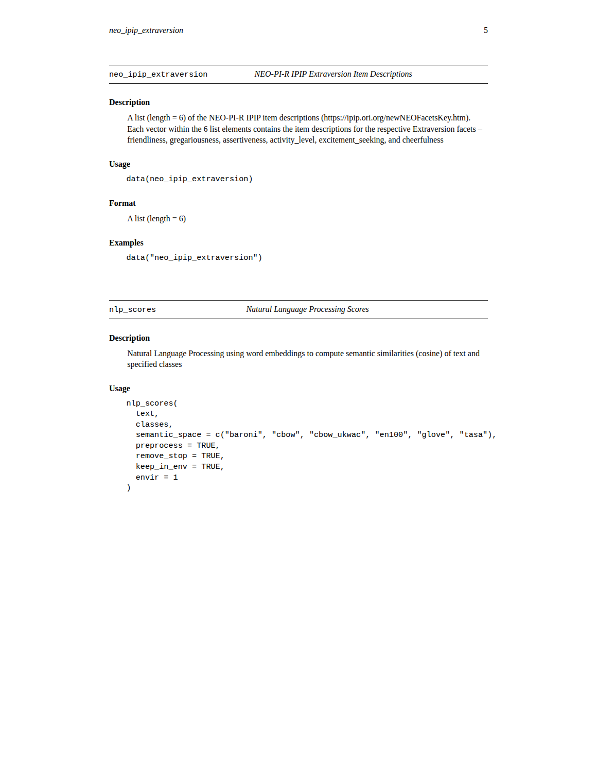neo_ipip_extraversion 5
neo_ipip_extraversion NEO-PI-R IPIP Extraversion Item Descriptions
Description
A list (length = 6) of the NEO-PI-R IPIP item descriptions (https://ipip.ori.org/newNEOFacetsKey.htm). Each vector within the 6 list elements contains the item descriptions for the respective Extraversion facets – friendliness, gregariousness, assertiveness, activity_level, excitement_seeking, and cheerfulness
Usage
data(neo_ipip_extraversion)
Format
A list (length = 6)
Examples
data("neo_ipip_extraversion")
nlp_scores Natural Language Processing Scores
Description
Natural Language Processing using word embeddings to compute semantic similarities (cosine) of text and specified classes
Usage
nlp_scores(
  text,
  classes,
  semantic_space = c("baroni", "cbow", "cbow_ukwac", "en100", "glove", "tasa"),
  preprocess = TRUE,
  remove_stop = TRUE,
  keep_in_env = TRUE,
  envir = 1
)